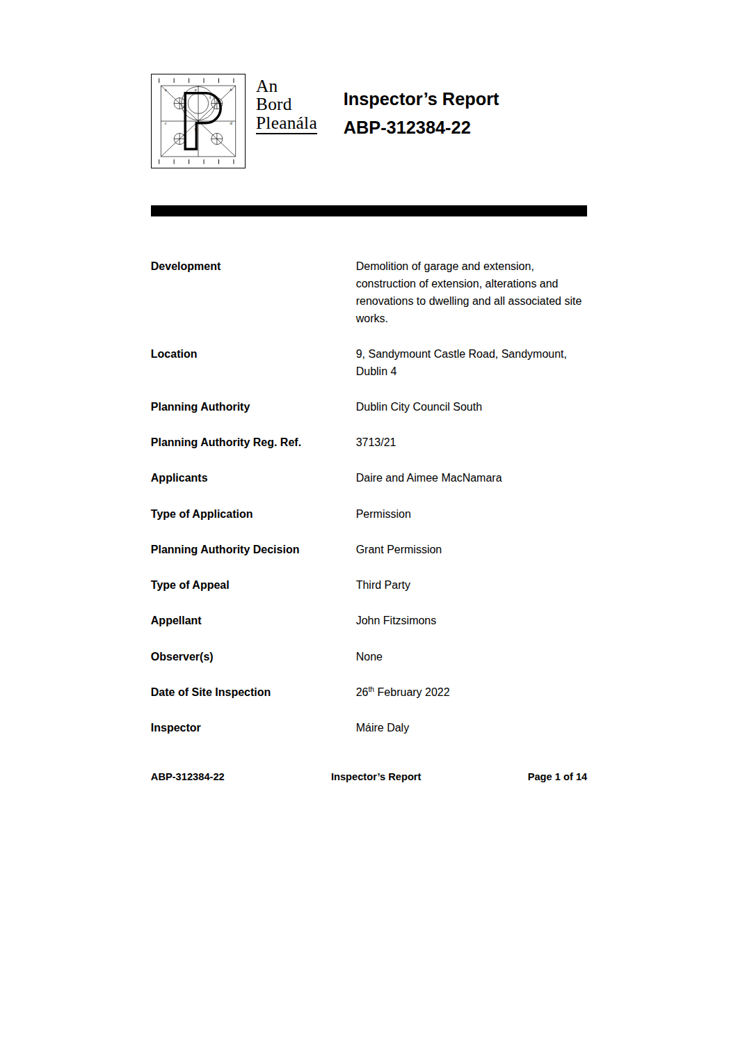a b c d e f g
An
Bord
Pleanála
Inspector’s Report
ABP-312384-22
| Development | Demolition of garage and extension, construction of extension, alterations and renovations to dwelling and all associated site works. |
| Location | 9, Sandymount Castle Road, Sandymount, Dublin 4 |
| Planning Authority | Dublin City Council South |
| Planning Authority Reg. Ref. | 3713/21 |
| Applicants | Daire and Aimee MacNamara |
| Type of Application | Permission |
| Planning Authority Decision | Grant Permission |
| Type of Appeal | Third Party |
| Appellant | John Fitzsimons |
| Observer(s) | None |
| Date of Site Inspection | 26 th February 2022 |
| Inspector | Máire Daly |
ABP-312384-22
Inspector’s Report
Page 1 of 14